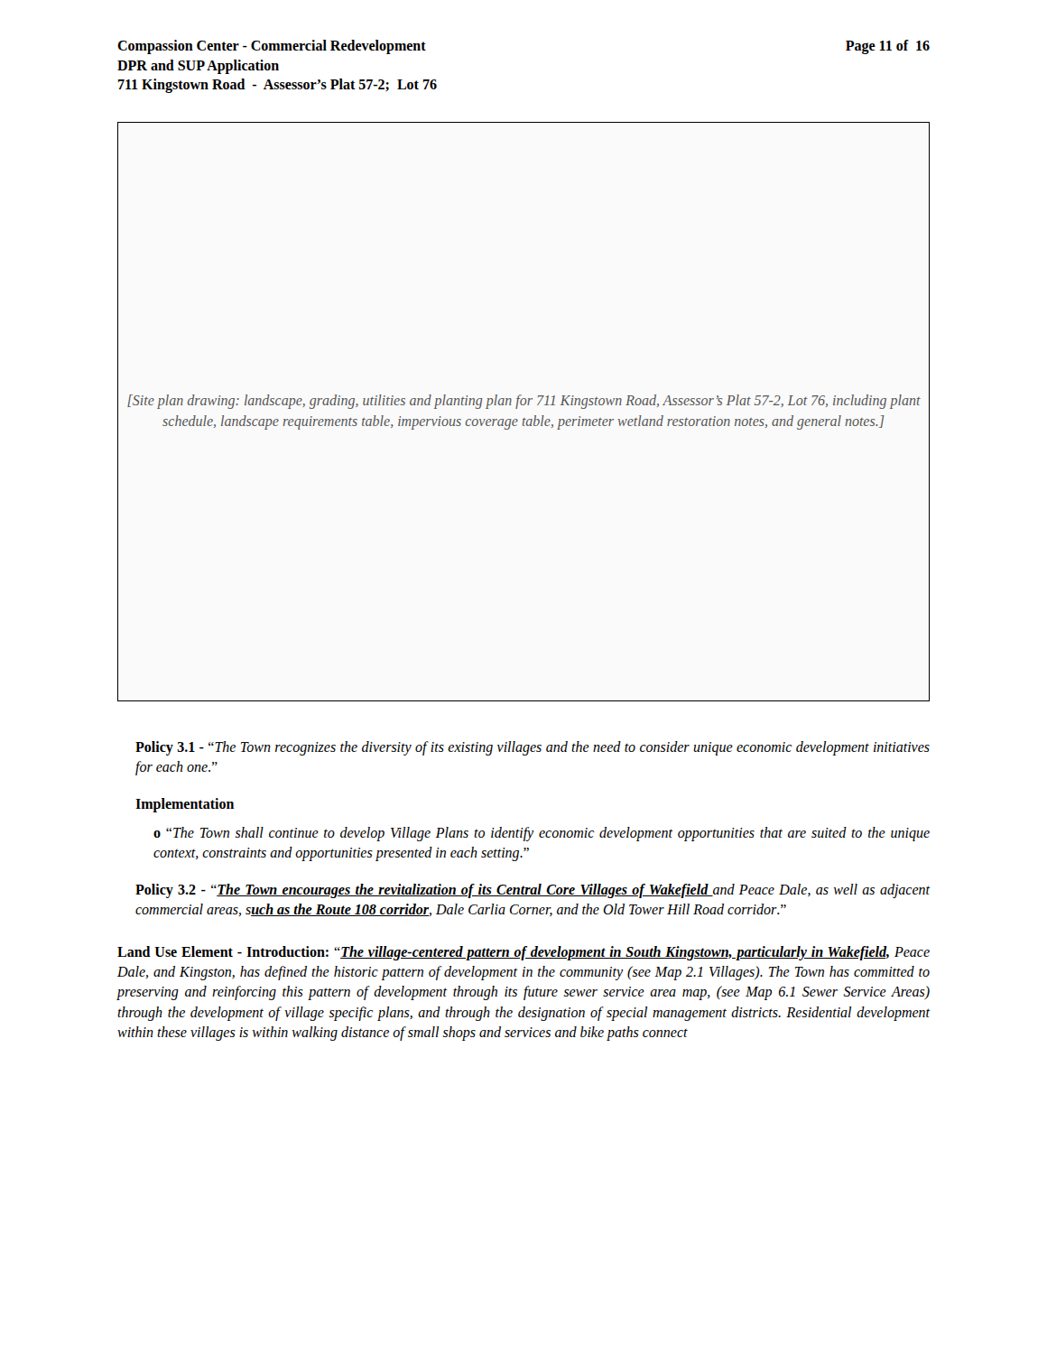Compassion Center - Commercial Redevelopment
DPR and SUP Application
711 Kingstown Road - Assessor’s Plat 57-2; Lot 76
Page 11 of 16
[Site plan drawing: landscape, grading, utilities and planting plan for 711 Kingstown Road, Assessor’s Plat 57-2, Lot 76, including plant schedule, landscape requirements table, impervious coverage table, perimeter wetland restoration notes, and general notes.]
Policy 3.1 - “The Town recognizes the diversity of its existing villages and the need to consider unique economic development initiatives for each one.”
Implementation
o “The Town shall continue to develop Village Plans to identify economic development opportunities that are suited to the unique context, constraints and opportunities presented in each setting.”
Policy 3.2 - “The Town encourages the revitalization of its Central Core Villages of Wakefield and Peace Dale, as well as adjacent commercial areas, s uch as the Route 108 corridor, Dale Carlia Corner, and the Old Tower Hill Road corridor.”
Land Use Element - Introduction: “The village-centered pattern of development in South Kingstown, particularly in Wakefield, Peace Dale, and Kingston, has defined the historic pattern of development in the community (see Map 2.1 Villages). The Town has committed to preserving and reinforcing this pattern of development through its future sewer service area map, (see Map 6.1 Sewer Service Areas) through the development of village specific plans, and through the designation of special management districts. Residential development within these villages is within walking distance of small shops and services and bike paths connect